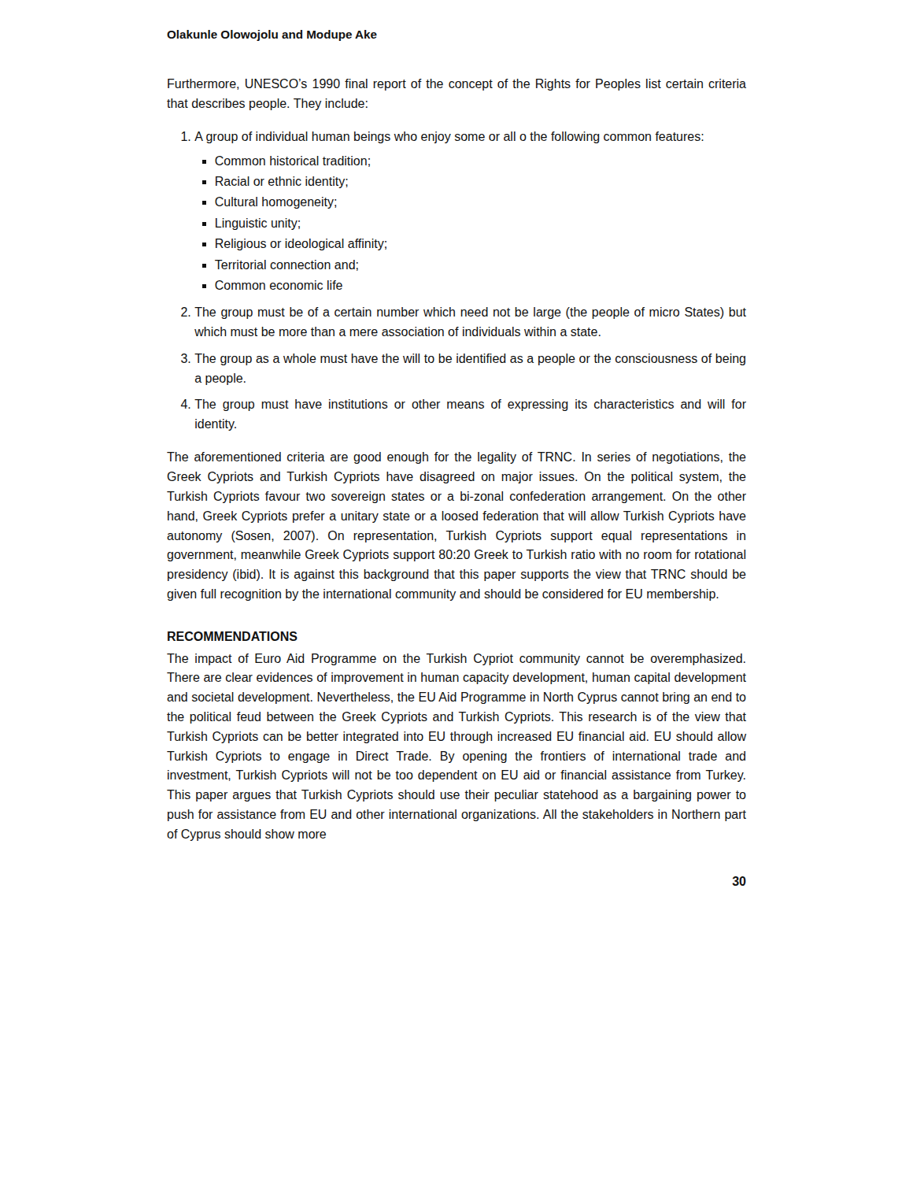Olakunle Olowojolu and Modupe Ake
Furthermore, UNESCO’s 1990 final report of the concept of the Rights for Peoples list certain criteria that describes people. They include:
A group of individual human beings who enjoy some or all o the following common features:
Common historical tradition;
Racial or ethnic identity;
Cultural homogeneity;
Linguistic unity;
Religious or ideological affinity;
Territorial connection and;
Common economic life
The group must be of a certain number which need not be large (the people of micro States) but which must be more than a mere association of individuals within a state.
The group as a whole must have the will to be identified as a people or the consciousness of being a people.
The group must have institutions or other means of expressing its characteristics and will for identity.
The aforementioned criteria are good enough for the legality of TRNC. In series of negotiations, the Greek Cypriots and Turkish Cypriots have disagreed on major issues. On the political system, the Turkish Cypriots favour two sovereign states or a bi-zonal confederation arrangement. On the other hand, Greek Cypriots prefer a unitary state or a loosed federation that will allow Turkish Cypriots have autonomy (Sosen, 2007). On representation, Turkish Cypriots support equal representations in government, meanwhile Greek Cypriots support 80:20 Greek to Turkish ratio with no room for rotational presidency (ibid). It is against this background that this paper supports the view that TRNC should be given full recognition by the international community and should be considered for EU membership.
Recommendations
The impact of Euro Aid Programme on the Turkish Cypriot community cannot be overemphasized. There are clear evidences of improvement in human capacity development, human capital development and societal development. Nevertheless, the EU Aid Programme in North Cyprus cannot bring an end to the political feud between the Greek Cypriots and Turkish Cypriots. This research is of the view that Turkish Cypriots can be better integrated into EU through increased EU financial aid. EU should allow Turkish Cypriots to engage in Direct Trade. By opening the frontiers of international trade and investment, Turkish Cypriots will not be too dependent on EU aid or financial assistance from Turkey. This paper argues that Turkish Cypriots should use their peculiar statehood as a bargaining power to push for assistance from EU and other international organizations. All the stakeholders in Northern part of Cyprus should show more
30